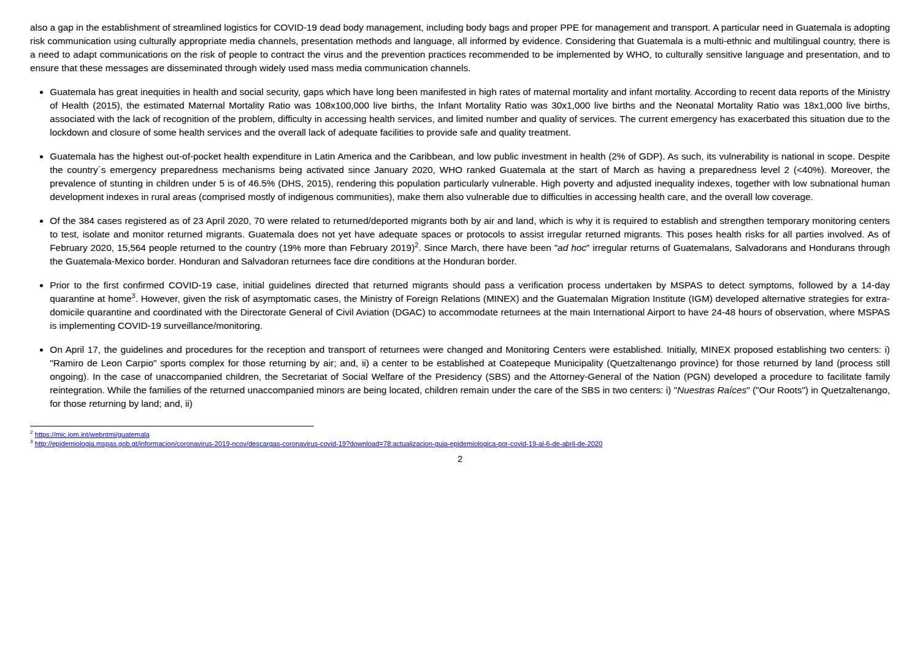also a gap in the establishment of streamlined logistics for COVID-19 dead body management, including body bags and proper PPE for management and transport. A particular need in Guatemala is adopting risk communication using culturally appropriate media channels, presentation methods and language, all informed by evidence. Considering that Guatemala is a multi-ethnic and multilingual country, there is a need to adapt communications on the risk of people to contract the virus and the prevention practices recommended to be implemented by WHO, to culturally sensitive language and presentation, and to ensure that these messages are disseminated through widely used mass media communication channels.
Guatemala has great inequities in health and social security, gaps which have long been manifested in high rates of maternal mortality and infant mortality. According to recent data reports of the Ministry of Health (2015), the estimated Maternal Mortality Ratio was 108x100,000 live births, the Infant Mortality Ratio was 30x1,000 live births and the Neonatal Mortality Ratio was 18x1,000 live births, associated with the lack of recognition of the problem, difficulty in accessing health services, and limited number and quality of services. The current emergency has exacerbated this situation due to the lockdown and closure of some health services and the overall lack of adequate facilities to provide safe and quality treatment.
Guatemala has the highest out-of-pocket health expenditure in Latin America and the Caribbean, and low public investment in health (2% of GDP). As such, its vulnerability is national in scope. Despite the country´s emergency preparedness mechanisms being activated since January 2020, WHO ranked Guatemala at the start of March as having a preparedness level 2 (<40%). Moreover, the prevalence of stunting in children under 5 is of 46.5% (DHS, 2015), rendering this population particularly vulnerable. High poverty and adjusted inequality indexes, together with low subnational human development indexes in rural areas (comprised mostly of indigenous communities), make them also vulnerable due to difficulties in accessing health care, and the overall low coverage.
Of the 384 cases registered as of 23 April 2020, 70 were related to returned/deported migrants both by air and land, which is why it is required to establish and strengthen temporary monitoring centers to test, isolate and monitor returned migrants. Guatemala does not yet have adequate spaces or protocols to assist irregular returned migrants. This poses health risks for all parties involved. As of February 2020, 15,564 people returned to the country (19% more than February 2019)2. Since March, there have been "ad hoc" irregular returns of Guatemalans, Salvadorans and Hondurans through the Guatemala-Mexico border. Honduran and Salvadoran returnees face dire conditions at the Honduran border.
Prior to the first confirmed COVID-19 case, initial guidelines directed that returned migrants should pass a verification process undertaken by MSPAS to detect symptoms, followed by a 14-day quarantine at home3. However, given the risk of asymptomatic cases, the Ministry of Foreign Relations (MINEX) and the Guatemalan Migration Institute (IGM) developed alternative strategies for extra-domicile quarantine and coordinated with the Directorate General of Civil Aviation (DGAC) to accommodate returnees at the main International Airport to have 24-48 hours of observation, where MSPAS is implementing COVID-19 surveillance/monitoring.
On April 17, the guidelines and procedures for the reception and transport of returnees were changed and Monitoring Centers were established. Initially, MINEX proposed establishing two centers: i) "Ramiro de Leon Carpio" sports complex for those returning by air; and, ii) a center to be established at Coatepeque Municipality (Quetzaltenango province) for those returned by land (process still ongoing). In the case of unaccompanied children, the Secretariat of Social Welfare of the Presidency (SBS) and the Attorney-General of the Nation (PGN) developed a procedure to facilitate family reintegration. While the families of the returned unaccompanied minors are being located, children remain under the care of the SBS in two centers: i) "Nuestras Raíces" ("Our Roots") in Quetzaltenango, for those returning by land; and, ii)
2 https://mic.iom.int/webntmi/guatemala
3 http://epidemiologia.mspas.gob.gt/informacion/coronavirus-2019-ncov/descargas-coronavirus-covid-19?download=78:actualizacion-guia-epidemiologica-por-covid-19-al-6-de-abril-de-2020
2